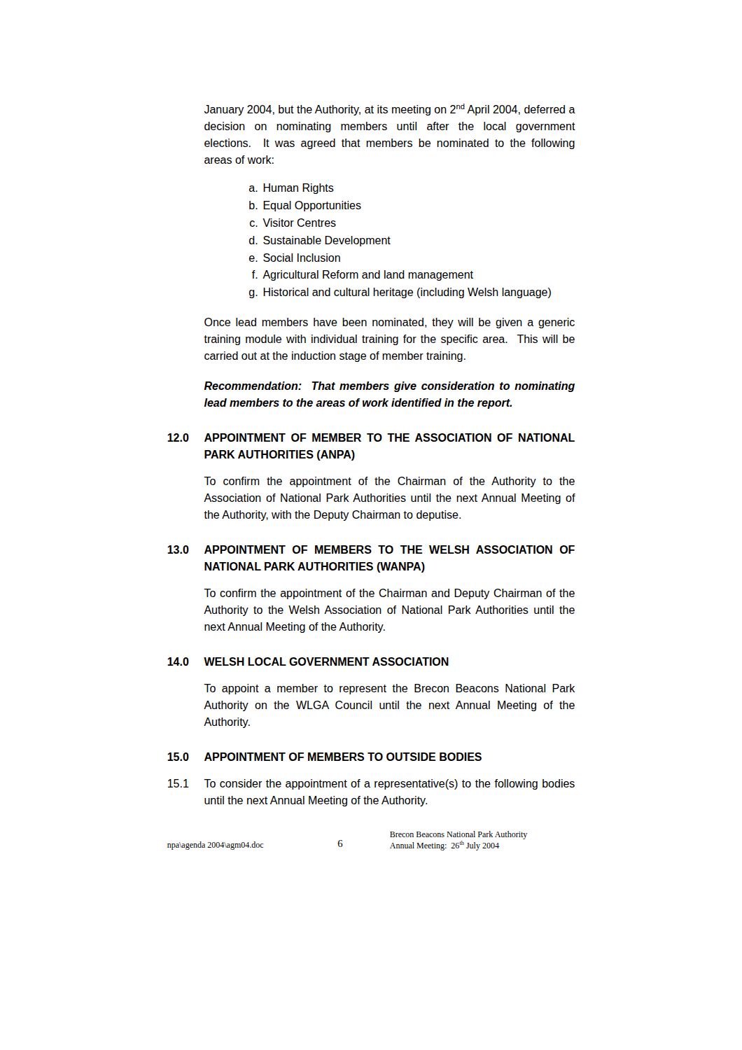January 2004, but the Authority, at its meeting on 2nd April 2004, deferred a decision on nominating members until after the local government elections. It was agreed that members be nominated to the following areas of work:
Human Rights
Equal Opportunities
Visitor Centres
Sustainable Development
Social Inclusion
Agricultural Reform and land management
Historical and cultural heritage (including Welsh language)
Once lead members have been nominated, they will be given a generic training module with individual training for the specific area. This will be carried out at the induction stage of member training.
Recommendation: That members give consideration to nominating lead members to the areas of work identified in the report.
12.0
Appointment of Member to the Association of National Park Authorities (ANPA)
To confirm the appointment of the Chairman of the Authority to the Association of National Park Authorities until the next Annual Meeting of the Authority, with the Deputy Chairman to deputise.
13.0
Appointment of Members to the Welsh Association of National Park Authorities (WANPA)
To confirm the appointment of the Chairman and Deputy Chairman of the Authority to the Welsh Association of National Park Authorities until the next Annual Meeting of the Authority.
14.0
Welsh Local Government Association
To appoint a member to represent the Brecon Beacons National Park Authority on the WLGA Council until the next Annual Meeting of the Authority.
15.0
Appointment of Members to Outside Bodies
15.1
To consider the appointment of a representative(s) to the following bodies until the next Annual Meeting of the Authority.
npa\agenda 2004\agm04.doc
6
Brecon Beacons National Park Authority
Annual Meeting: 26th July 2004